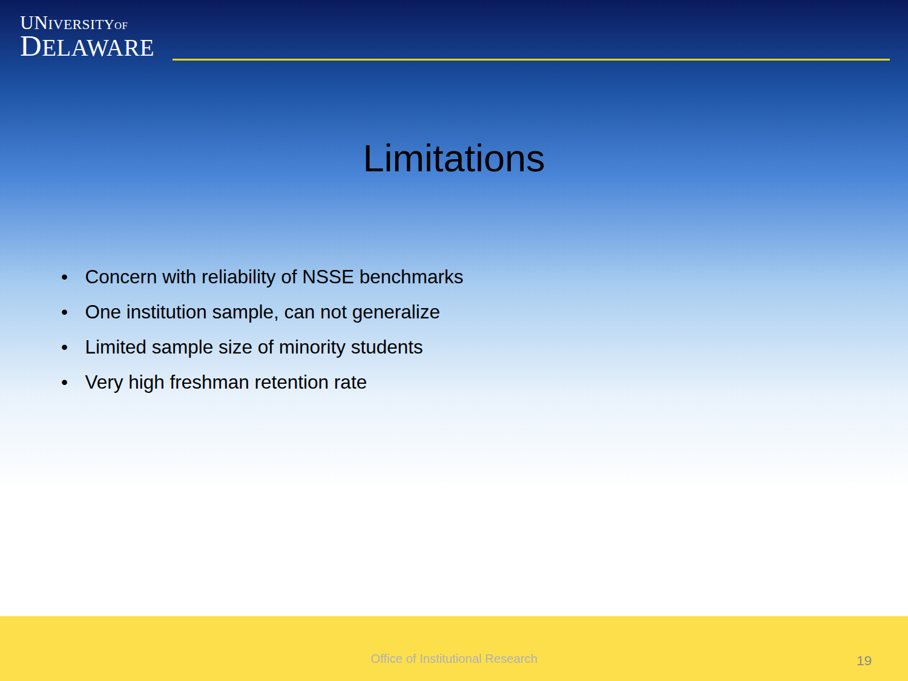UNIVERSITYOF
DELAWARE
Limitations
Concern with reliability of NSSE benchmarks
One institution sample, can not generalize
Limited sample size of minority students
Very high freshman retention rate
Office of Institutional Research
19